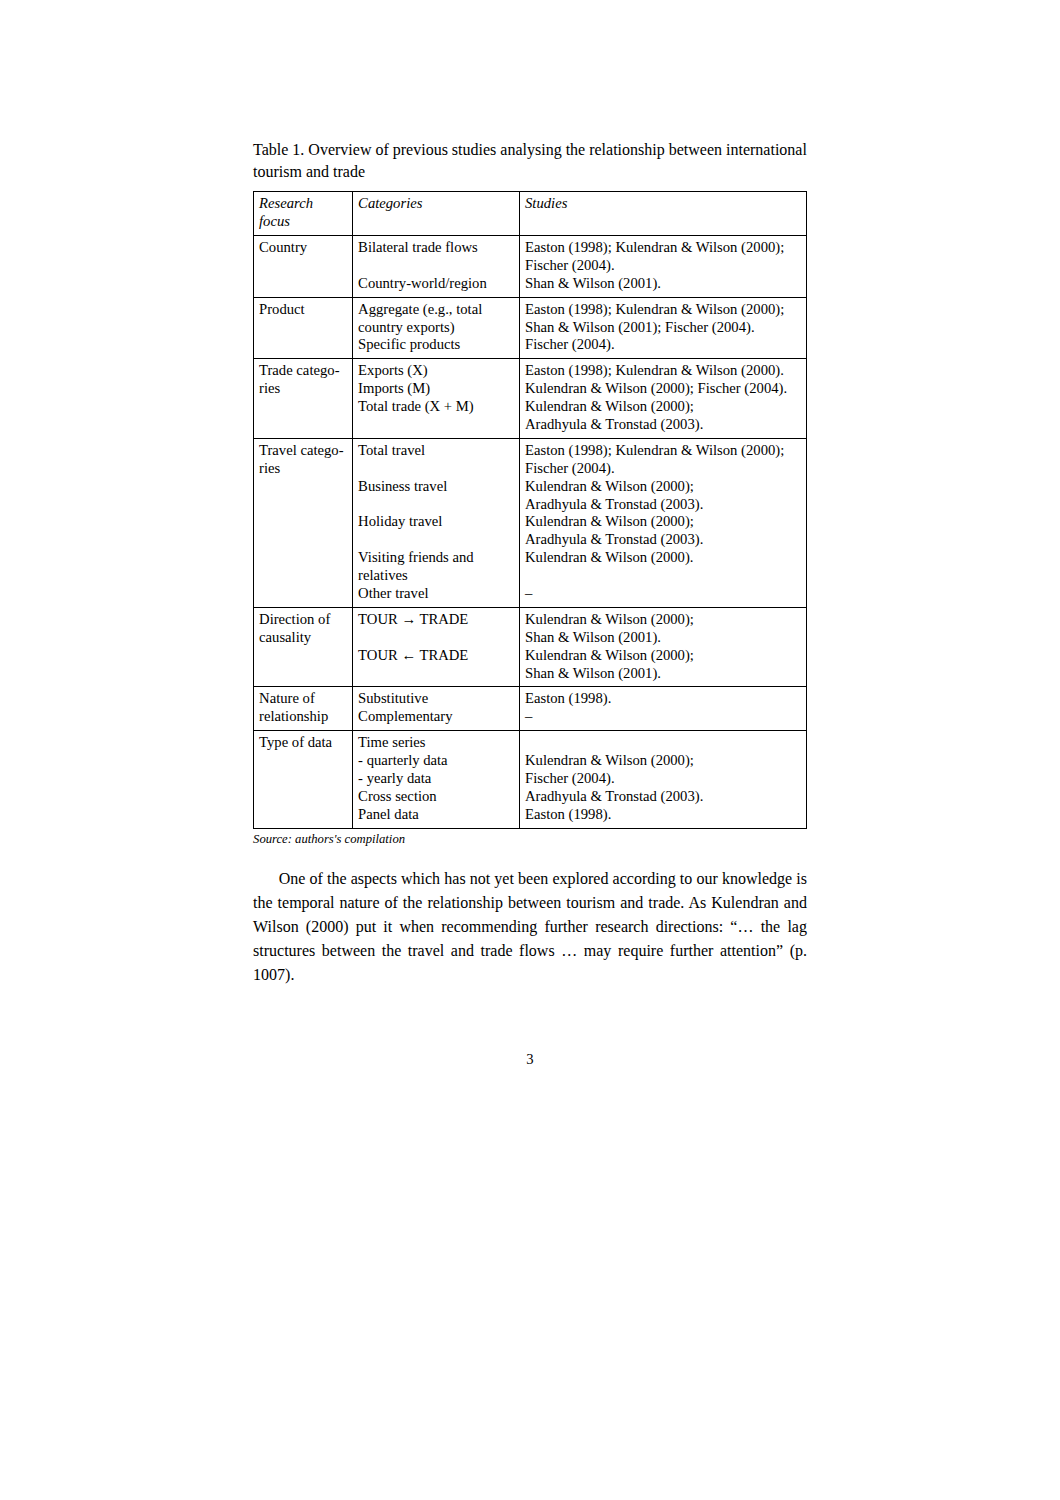Table 1. Overview of previous studies analysing the relationship between interna­tional tourism and trade
| Re­search focus | Categories | Studies |
| Country | Bilateral trade flows Country-world/region | Easton (1998); Kulendran & Wilson (2000); Fischer (2004). Shan & Wilson (2001). |
| Product | Aggregate (e.g., total country exports) Specific products | Easton (1998); Kulendran & Wilson (2000); Shan & Wilson (2001); Fischer (2004). Fischer (2004). |
| Trade catego­ries | Exports (X) Imports (M) Total trade (X + M) | Easton (1998); Kulendran & Wilson (2000). Kulendran & Wilson (2000); Fischer (2004). Kulendran & Wilson (2000); Aradhyula & Tronstad (2003). |
| Travel catego­ries | Total travel Business travel Holiday travel Visiting friends and relatives Other travel | Easton (1998); Kulendran & Wilson (2000); Fischer (2004). Kulendran & Wilson (2000); Aradhyula & Tronstad (2003). Kulendran & Wilson (2000); Aradhyula & Tronstad (2003). Kulendran & Wilson (2000). – |
| Direction of cau­sality | TOUR → TRADE TOUR ← TRADE | Kulendran & Wilson (2000); Shan & Wilson (2001). Kulendran & Wilson (2000); Shan & Wilson (2001). |
| Nature of relation­ship | Substitutive Complementary | Easton (1998). – |
| Type of data | Time series - quarterly data - yearly data Cross section Panel data | Kulendran & Wilson (2000); Fischer (2004). Aradhyula & Tronstad (2003). Easton (1998). |
Source: authors's compilation
One of the aspects which has not yet been explored according to our knowl­edge is the temporal nature of the relationship between tourism and trade. As Ku­lendran and Wilson (2000) put it when recommending further research directions: “… the lag structures between the travel and trade flows … may require further attention” (p. 1007).
3